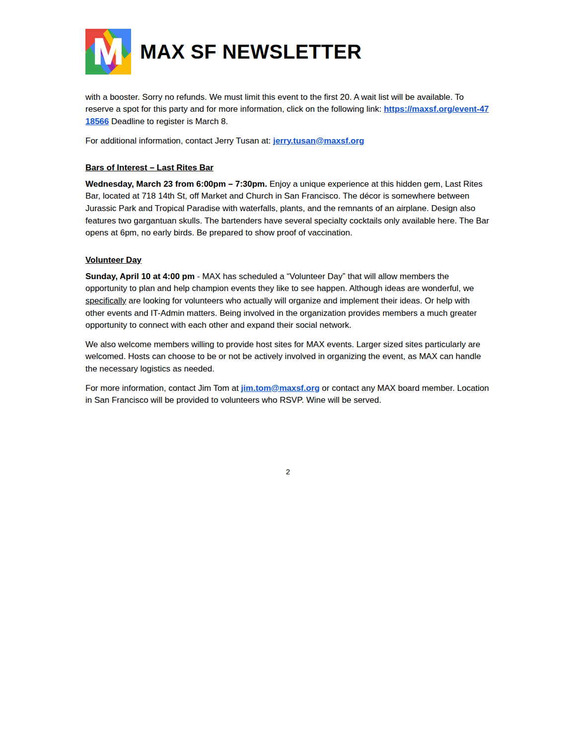MAX SF NEWSLETTER
with a booster. Sorry no refunds. We must limit this event to the first 20. A wait list will be available. To reserve a spot for this party and for more information, click on the following link: https://maxsf.org/event-4718566 Deadline to register is March 8.
For additional information, contact Jerry Tusan at: jerry.tusan@maxsf.org
Bars of Interest – Last Rites Bar
Wednesday, March 23 from 6:00pm – 7:30pm. Enjoy a unique experience at this hidden gem, Last Rites Bar, located at 718 14th St, off Market and Church in San Francisco. The décor is somewhere between Jurassic Park and Tropical Paradise with waterfalls, plants, and the remnants of an airplane. Design also features two gargantuan skulls. The bartenders have several specialty cocktails only available here. The Bar opens at 6pm, no early birds. Be prepared to show proof of vaccination.
Volunteer Day
Sunday, April 10 at 4:00 pm - MAX has scheduled a “Volunteer Day” that will allow members the opportunity to plan and help champion events they like to see happen. Although ideas are wonderful, we specifically are looking for volunteers who actually will organize and implement their ideas. Or help with other events and IT-Admin matters. Being involved in the organization provides members a much greater opportunity to connect with each other and expand their social network.
We also welcome members willing to provide host sites for MAX events. Larger sized sites particularly are welcomed. Hosts can choose to be or not be actively involved in organizing the event, as MAX can handle the necessary logistics as needed.
For more information, contact Jim Tom at jim.tom@maxsf.org or contact any MAX board member. Location in San Francisco will be provided to volunteers who RSVP. Wine will be served.
2